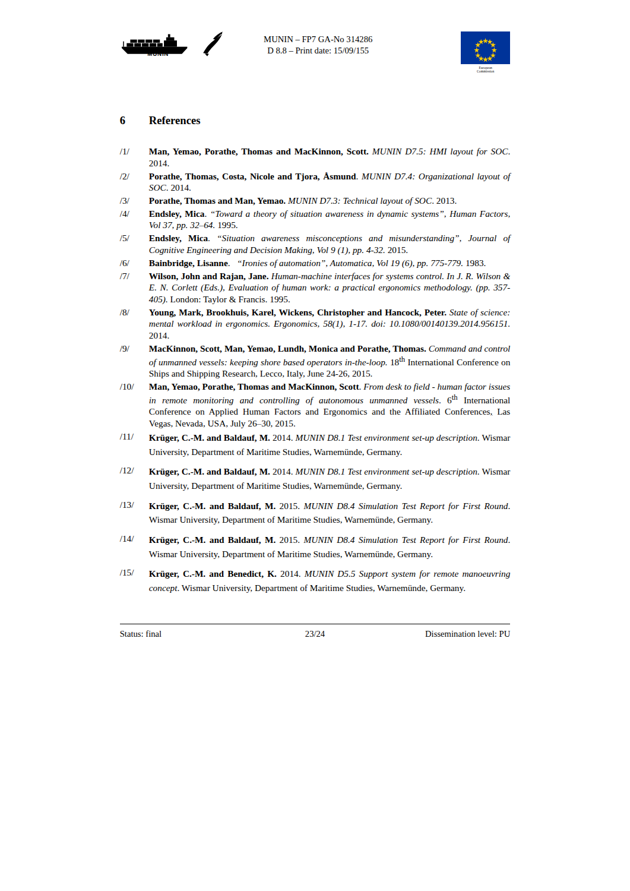MUNIN
MUNIN – FP7 GA-No 314286
D 8.8 – Print date: 15/09/155
European
Commission
6 References
/1/ Man, Yemao, Porathe, Thomas and MacKinnon, Scott. MUNIN D7.5: HMI layout for SOC. 2014.
/2/ Porathe, Thomas, Costa, Nicole and Tjora, Åsmund. MUNIN D7.4: Organizational layout of SOC. 2014.
/3/ Porathe, Thomas and Man, Yemao. MUNIN D7.3: Technical layout of SOC. 2013.
/4/ Endsley, Mica. “Toward a theory of situation awareness in dynamic systems”, Human Factors, Vol 37, pp. 32–64. 1995.
/5/ Endsley, Mica. “Situation awareness misconceptions and misunderstanding”, Journal of Cognitive Engineering and Decision Making, Vol 9 (1), pp. 4-32. 2015.
/6/ Bainbridge, Lisanne. “Ironies of automation”, Automatica, Vol 19 (6), pp. 775-779. 1983.
/7/ Wilson, John and Rajan, Jane. Human-machine interfaces for systems control. In J. R. Wilson & E. N. Corlett (Eds.), Evaluation of human work: a practical ergonomics methodology. (pp. 357-405). London: Taylor & Francis. 1995.
/8/ Young, Mark, Brookhuis, Karel, Wickens, Christopher and Hancock, Peter. State of science: mental workload in ergonomics. Ergonomics, 58(1), 1-17. doi: 10.1080/00140139.2014.956151. 2014.
/9/ MacKinnon, Scott, Man, Yemao, Lundh, Monica and Porathe, Thomas. Command and control of unmanned vessels: keeping shore based operators in-the-loop. 18th International Conference on Ships and Shipping Research, Lecco, Italy, June 24-26, 2015.
/10/ Man, Yemao, Porathe, Thomas and MacKinnon, Scott. From desk to field - human factor issues in remote monitoring and controlling of autonomous unmanned vessels. 6th International Conference on Applied Human Factors and Ergonomics and the Affiliated Conferences, Las Vegas, Nevada, USA, July 26–30, 2015.
/11/ Krüger, C.-M. and Baldauf, M. 2014. MUNIN D8.1 Test environment set-up description. Wismar University, Department of Maritime Studies, Warnemünde, Germany.
/12/ Krüger, C.-M. and Baldauf, M. 2014. MUNIN D8.1 Test environment set-up description. Wismar University, Department of Maritime Studies, Warnemünde, Germany.
/13/ Krüger, C.-M. and Baldauf, M. 2015. MUNIN D8.4 Simulation Test Report for First Round. Wismar University, Department of Maritime Studies, Warnemünde, Germany.
/14/ Krüger, C.-M. and Baldauf, M. 2015. MUNIN D8.4 Simulation Test Report for First Round. Wismar University, Department of Maritime Studies, Warnemünde, Germany.
/15/ Krüger, C.-M. and Benedict, K. 2014. MUNIN D5.5 Support system for remote manoeuvring concept. Wismar University, Department of Maritime Studies, Warnemünde, Germany.
Status: final
23/24
Dissemination level: PU